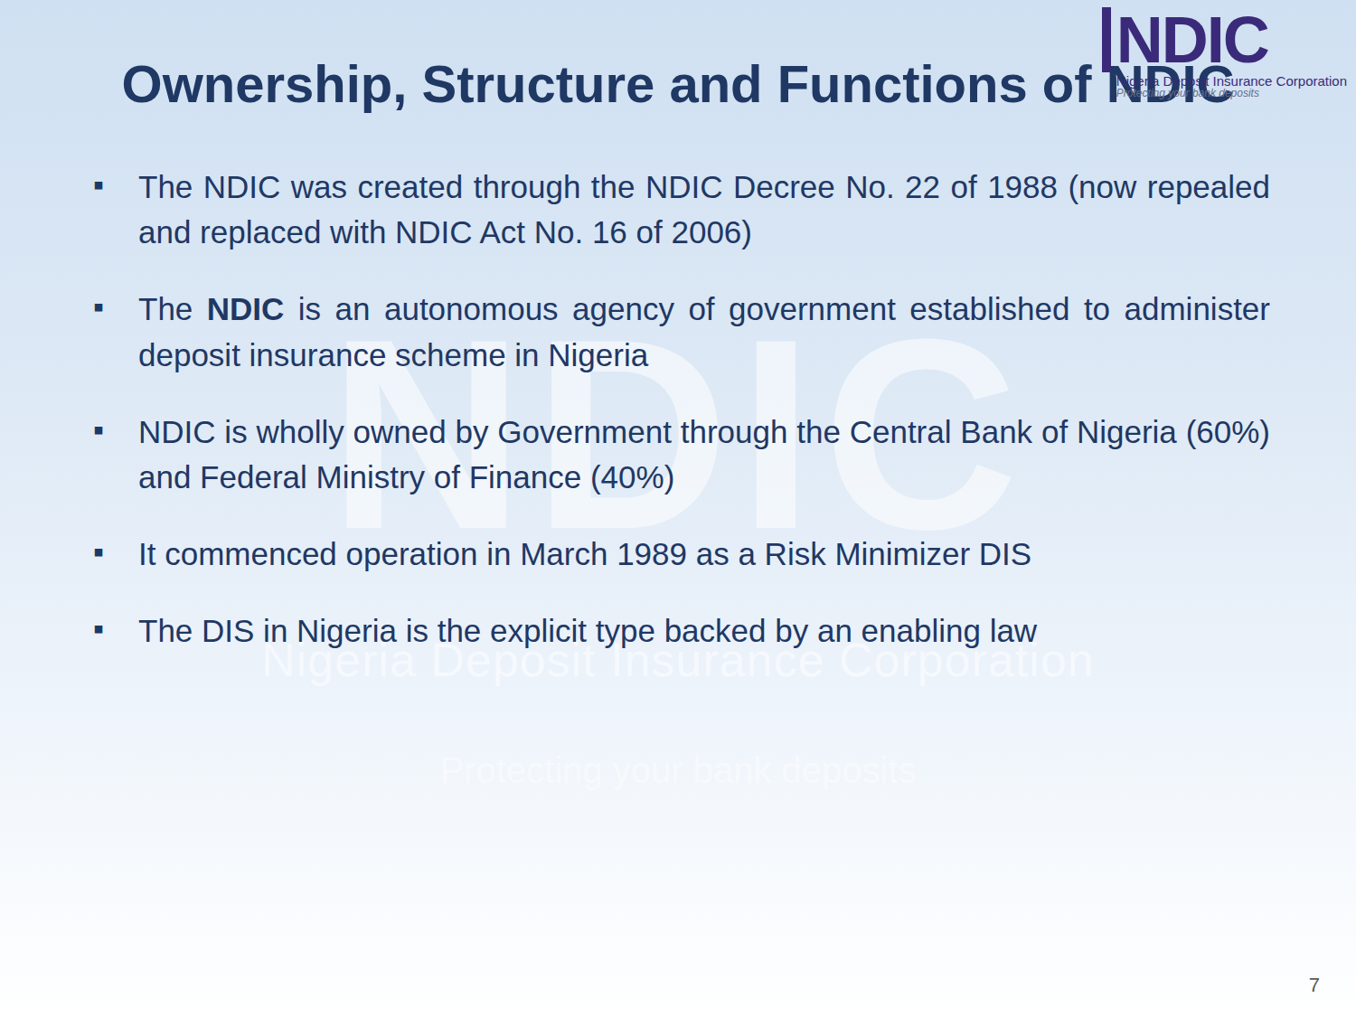NDIC
Nigeria Deposit Insurance Corporation
Protecting your bank deposits
NDIC
Nigeria Deposit Insurance Corporation
Protecting your bank deposits
Ownership, Structure and Functions of NDIC
The NDIC was created through the NDIC Decree No. 22 of 1988 (now repealed and replaced with NDIC Act No. 16 of 2006)
The NDIC is an autonomous agency of government established to administer deposit insurance scheme in Nigeria
NDIC is wholly owned by Government through the Central Bank of Nigeria (60%) and Federal Ministry of Finance (40%)
It commenced operation in March 1989 as a Risk Minimizer DIS
The DIS in Nigeria is the explicit type backed by an enabling law
7